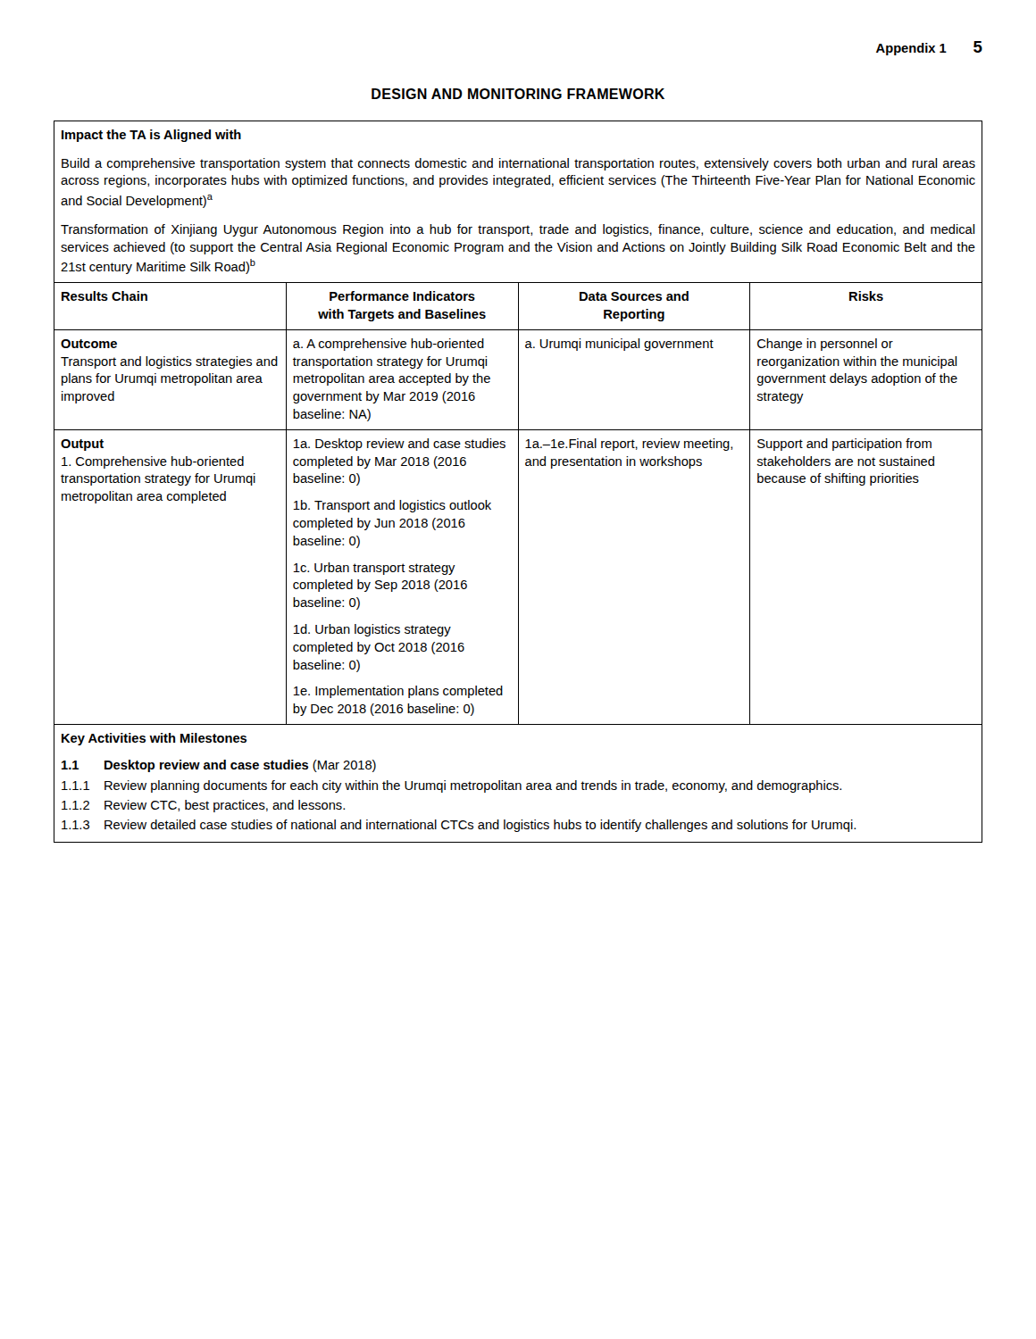Appendix 15
DESIGN AND MONITORING FRAMEWORK
| Impact the TA is Aligned with Build a comprehensive transportation system that connects domestic and international transportation routes, extensively covers both urban and rural areas across regions, incorporates hubs with optimized functions, and provides integrated, efficient services (The Thirteenth Five-Year Plan for National Economic and Social Development) a Transformation of Xinjiang Uygur Autonomous Region into a hub for transport, trade and logistics, finance, culture, science and education, and medical services achieved (to support the Central Asia Regional Economic Program and the Vision and Actions on Jointly Building Silk Road Economic Belt and the 21st century Maritime Silk Road) b |
| Results Chain | Performance Indicators with Targets and Baselines | Data Sources and Reporting | Risks |
| Outcome Transport and logistics strategies and plans for Urumqi metropolitan area improved | a. A comprehensive hub-oriented transportation strategy for Urumqi metropolitan area accepted by the government by Mar 2019 (2016 baseline: NA) | a. Urumqi municipal government | Change in personnel or reorganization within the municipal government delays adoption of the strategy |
| Output 1. Comprehensive hub-oriented transportation strategy for Urumqi metropolitan area completed | 1a. Desktop review and case studies completed by Mar 2018 (2016 baseline: 0) 1b. Transport and logistics outlook completed by Jun 2018 (2016 baseline: 0) 1c. Urban transport strategy completed by Sep 2018 (2016 baseline: 0) 1d. Urban logistics strategy completed by Oct 2018 (2016 baseline: 0) 1e. Implementation plans completed by Dec 2018 (2016 baseline: 0) | 1a.–1e.Final report, review meeting, and presentation in workshops | Support and participation from stakeholders are not sustained because of shifting priorities |
| Key Activities with Milestones 1.1 Desktop review and case studies (Mar 2018) 1.1.1 Review planning documents for each city within the Urumqi metropolitan area and trends in trade, economy, and demographics. 1.1.2 Review CTC, best practices, and lessons. 1.1.3 Review detailed case studies of national and international CTCs and logistics hubs to identify challenges and solutions for Urumqi. |